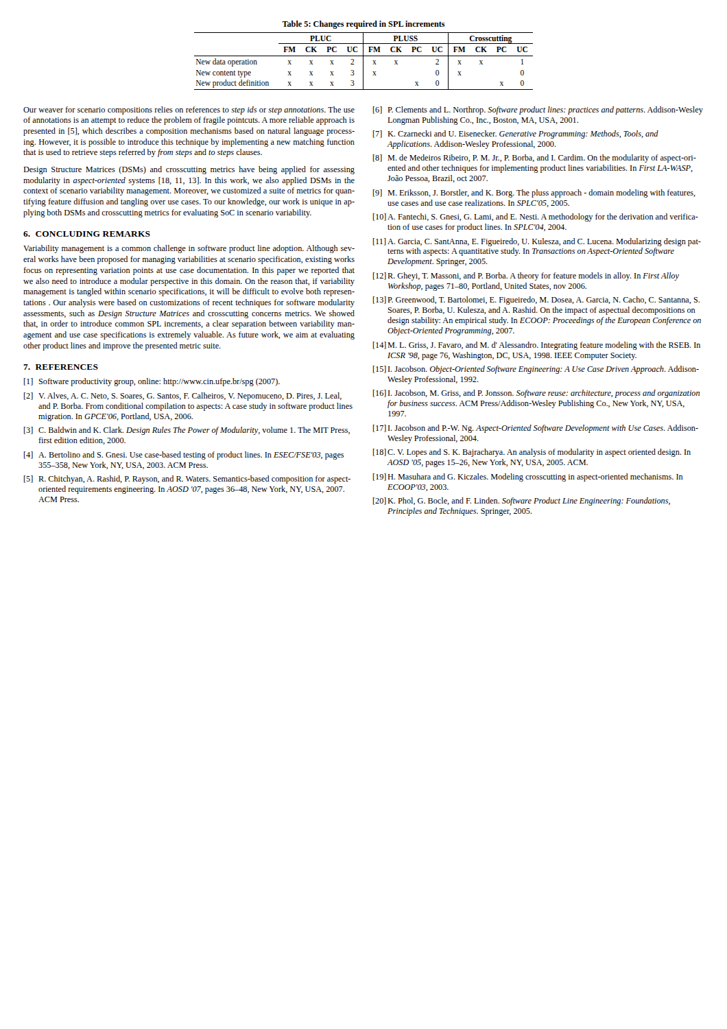Table 5: Changes required in SPL increments
| | PLUC | PLUSS | Crosscutting |
| --- | --- | --- | --- |
| FM | CK | PC | UC | FM | CK | PC | UC | FM | CK | PC | UC |
| New data operation | x | x | x | 2 | x | x | | 2 | x | x | | 1 |
| New content type | x | x | x | 3 | x | | | 0 | x | | | 0 |
| New product definition | x | x | x | 3 | | | x | 0 | | | x | 0 |
Our weaver for scenario compositions relies on references to step ids or step annotations. The use of annotations is an attempt to reduce the problem of fragile pointcuts. A more reliable approach is presented in [5], which describes a composition mechanisms based on natural language processing. However, it is possible to introduce this technique by implementing a new matching function that is used to retrieve steps referred by from steps and to steps clauses.
Design Structure Matrices (DSMs) and crosscutting metrics have being applied for assessing modularity in aspect-oriented systems [18, 11, 13]. In this work, we also applied DSMs in the context of scenario variability management. Moreover, we customized a suite of metrics for quantifying feature diffusion and tangling over use cases. To our knowledge, our work is unique in applying both DSMs and crosscutting metrics for evaluating SoC in scenario variability.
6. Concluding Remarks
Variability management is a common challenge in software product line adoption. Although several works have been proposed for managing variabilities at scenario specification, existing works focus on representing variation points at use case documentation. In this paper we reported that we also need to introduce a modular perspective in this domain. On the reason that, if variability management is tangled within scenario specifications, it will be difficult to evolve both representations . Our analysis were based on customizations of recent techniques for software modularity assessments, such as Design Structure Matrices and crosscutting concerns metrics. We showed that, in order to introduce common SPL increments, a clear separation between variability management and use case specifications is extremely valuable. As future work, we aim at evaluating other product lines and improve the presented metric suite.
7. References
Software productivity group, online: http://www.cin.ufpe.br/spg (2007).
V. Alves, A. C. Neto, S. Soares, G. Santos, F. Calheiros, V. Nepomuceno, D. Pires, J. Leal, and P. Borba. From conditional compilation to aspects: A case study in software product lines migration. In GPCE'06, Portland, USA, 2006.
C. Baldwin and K. Clark. Design Rules The Power of Modularity, volume 1. The MIT Press, first edition edition, 2000.
A. Bertolino and S. Gnesi. Use case-based testing of product lines. In ESEC/FSE'03, pages 355–358, New York, NY, USA, 2003. ACM Press.
R. Chitchyan, A. Rashid, P. Rayson, and R. Waters. Semantics-based composition for aspect-oriented requirements engineering. In AOSD '07, pages 36–48, New York, NY, USA, 2007. ACM Press.
P. Clements and L. Northrop. Software product lines: practices and patterns. Addison-Wesley Longman Publishing Co., Inc., Boston, MA, USA, 2001.
K. Czarnecki and U. Eisenecker. Generative Programming: Methods, Tools, and Applications. Addison-Wesley Professional, 2000.
M. de Medeiros Ribeiro, P. M. Jr., P. Borba, and I. Cardim. On the modularity of aspect-oriented and other techniques for implementing product lines variabilities. In First LA-WASP, João Pessoa, Brazil, oct 2007.
M. Eriksson, J. Borstler, and K. Borg. The pluss approach - domain modeling with features, use cases and use case realizations. In SPLC'05, 2005.
A. Fantechi, S. Gnesi, G. Lami, and E. Nesti. A methodology for the derivation and verification of use cases for product lines. In SPLC'04, 2004.
A. Garcia, C. SantAnna, E. Figueiredo, U. Kulesza, and C. Lucena. Modularizing design patterns with aspects: A quantitative study. In Transactions on Aspect-Oriented Software Development. Springer, 2005.
R. Gheyi, T. Massoni, and P. Borba. A theory for feature models in alloy. In First Alloy Workshop, pages 71–80, Portland, United States, nov 2006.
P. Greenwood, T. Bartolomei, E. Figueiredo, M. Dosea, A. Garcia, N. Cacho, C. Santanna, S. Soares, P. Borba, U. Kulesza, and A. Rashid. On the impact of aspectual decompositions on design stability: An empirical study. In ECOOP: Proceedings of the European Conference on Object-Oriented Programming, 2007.
M. L. Griss, J. Favaro, and M. d' Alessandro. Integrating feature modeling with the RSEB. In ICSR '98, page 76, Washington, DC, USA, 1998. IEEE Computer Society.
I. Jacobson. Object-Oriented Software Engineering: A Use Case Driven Approach. Addison-Wesley Professional, 1992.
I. Jacobson, M. Griss, and P. Jonsson. Software reuse: architecture, process and organization for business success. ACM Press/Addison-Wesley Publishing Co., New York, NY, USA, 1997.
I. Jacobson and P.-W. Ng. Aspect-Oriented Software Development with Use Cases. Addison-Wesley Professional, 2004.
C. V. Lopes and S. K. Bajracharya. An analysis of modularity in aspect oriented design. In AOSD '05, pages 15–26, New York, NY, USA, 2005. ACM.
H. Masuhara and G. Kiczales. Modeling crosscutting in aspect-oriented mechanisms. In ECOOP'03, 2003.
K. Phol, G. Bocle, and F. Linden. Software Product Line Engineering: Foundations, Principles and Techniques. Springer, 2005.